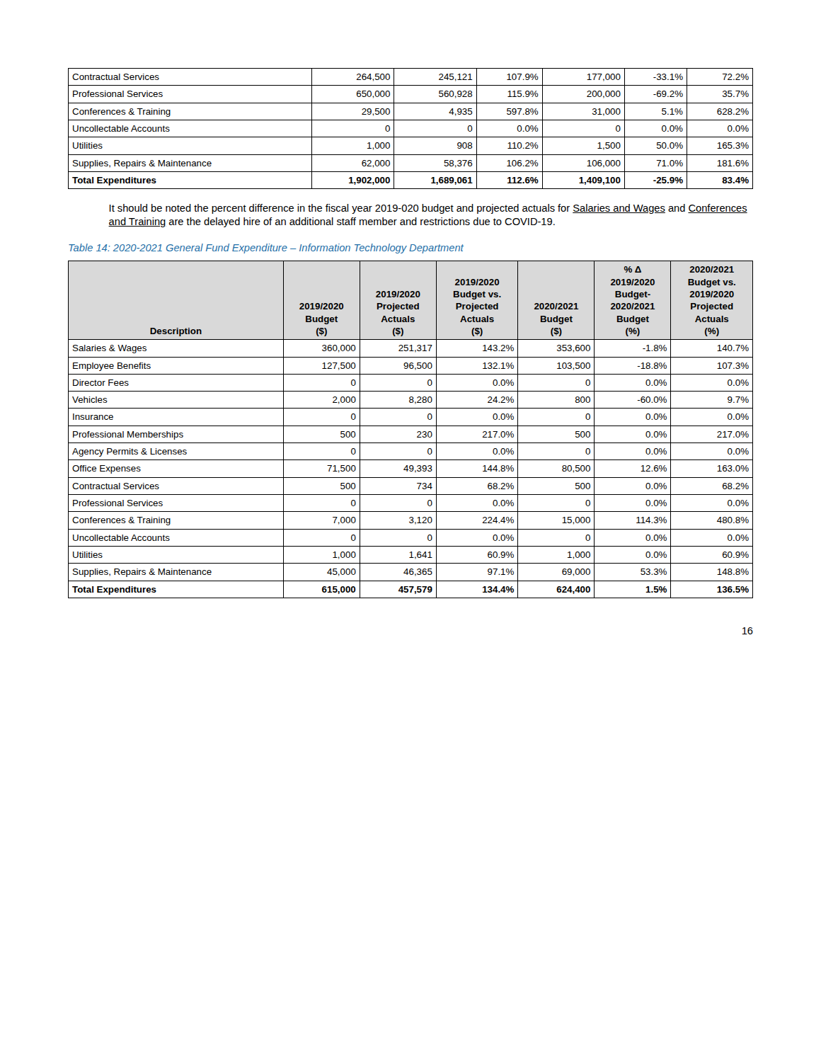| Contractual Services | 264,500 | 245,121 | 107.9% | 177,000 | -33.1% | 72.2% |
| Professional Services | 650,000 | 560,928 | 115.9% | 200,000 | -69.2% | 35.7% |
| Conferences & Training | 29,500 | 4,935 | 597.8% | 31,000 | 5.1% | 628.2% |
| Uncollectable Accounts | 0 | 0 | 0.0% | 0 | 0.0% | 0.0% |
| Utilities | 1,000 | 908 | 110.2% | 1,500 | 50.0% | 165.3% |
| Supplies, Repairs & Maintenance | 62,000 | 58,376 | 106.2% | 106,000 | 71.0% | 181.6% |
| Total Expenditures | 1,902,000 | 1,689,061 | 112.6% | 1,409,100 | -25.9% | 83.4% |
It should be noted the percent difference in the fiscal year 2019-020 budget and projected actuals for Salaries and Wages and Conferences and Training are the delayed hire of an additional staff member and restrictions due to COVID-19.
Table 14: 2020-2021 General Fund Expenditure – Information Technology Department
| Description | 2019/2020 Budget ($) | 2019/2020 Projected Actuals ($) | 2019/2020 Budget vs. Projected Actuals ($) | 2020/2021 Budget ($) | % Δ 2019/2020 Budget- 2020/2021 Budget (%) | 2020/2021 Budget vs. 2019/2020 Projected Actuals (%) |
| --- | --- | --- | --- | --- | --- | --- |
| Salaries & Wages | 360,000 | 251,317 | 143.2% | 353,600 | -1.8% | 140.7% |
| Employee Benefits | 127,500 | 96,500 | 132.1% | 103,500 | -18.8% | 107.3% |
| Director Fees | 0 | 0 | 0.0% | 0 | 0.0% | 0.0% |
| Vehicles | 2,000 | 8,280 | 24.2% | 800 | -60.0% | 9.7% |
| Insurance | 0 | 0 | 0.0% | 0 | 0.0% | 0.0% |
| Professional Memberships | 500 | 230 | 217.0% | 500 | 0.0% | 217.0% |
| Agency Permits & Licenses | 0 | 0 | 0.0% | 0 | 0.0% | 0.0% |
| Office Expenses | 71,500 | 49,393 | 144.8% | 80,500 | 12.6% | 163.0% |
| Contractual Services | 500 | 734 | 68.2% | 500 | 0.0% | 68.2% |
| Professional Services | 0 | 0 | 0.0% | 0 | 0.0% | 0.0% |
| Conferences & Training | 7,000 | 3,120 | 224.4% | 15,000 | 114.3% | 480.8% |
| Uncollectable Accounts | 0 | 0 | 0.0% | 0 | 0.0% | 0.0% |
| Utilities | 1,000 | 1,641 | 60.9% | 1,000 | 0.0% | 60.9% |
| Supplies, Repairs & Maintenance | 45,000 | 46,365 | 97.1% | 69,000 | 53.3% | 148.8% |
| Total Expenditures | 615,000 | 457,579 | 134.4% | 624,400 | 1.5% | 136.5% |
16